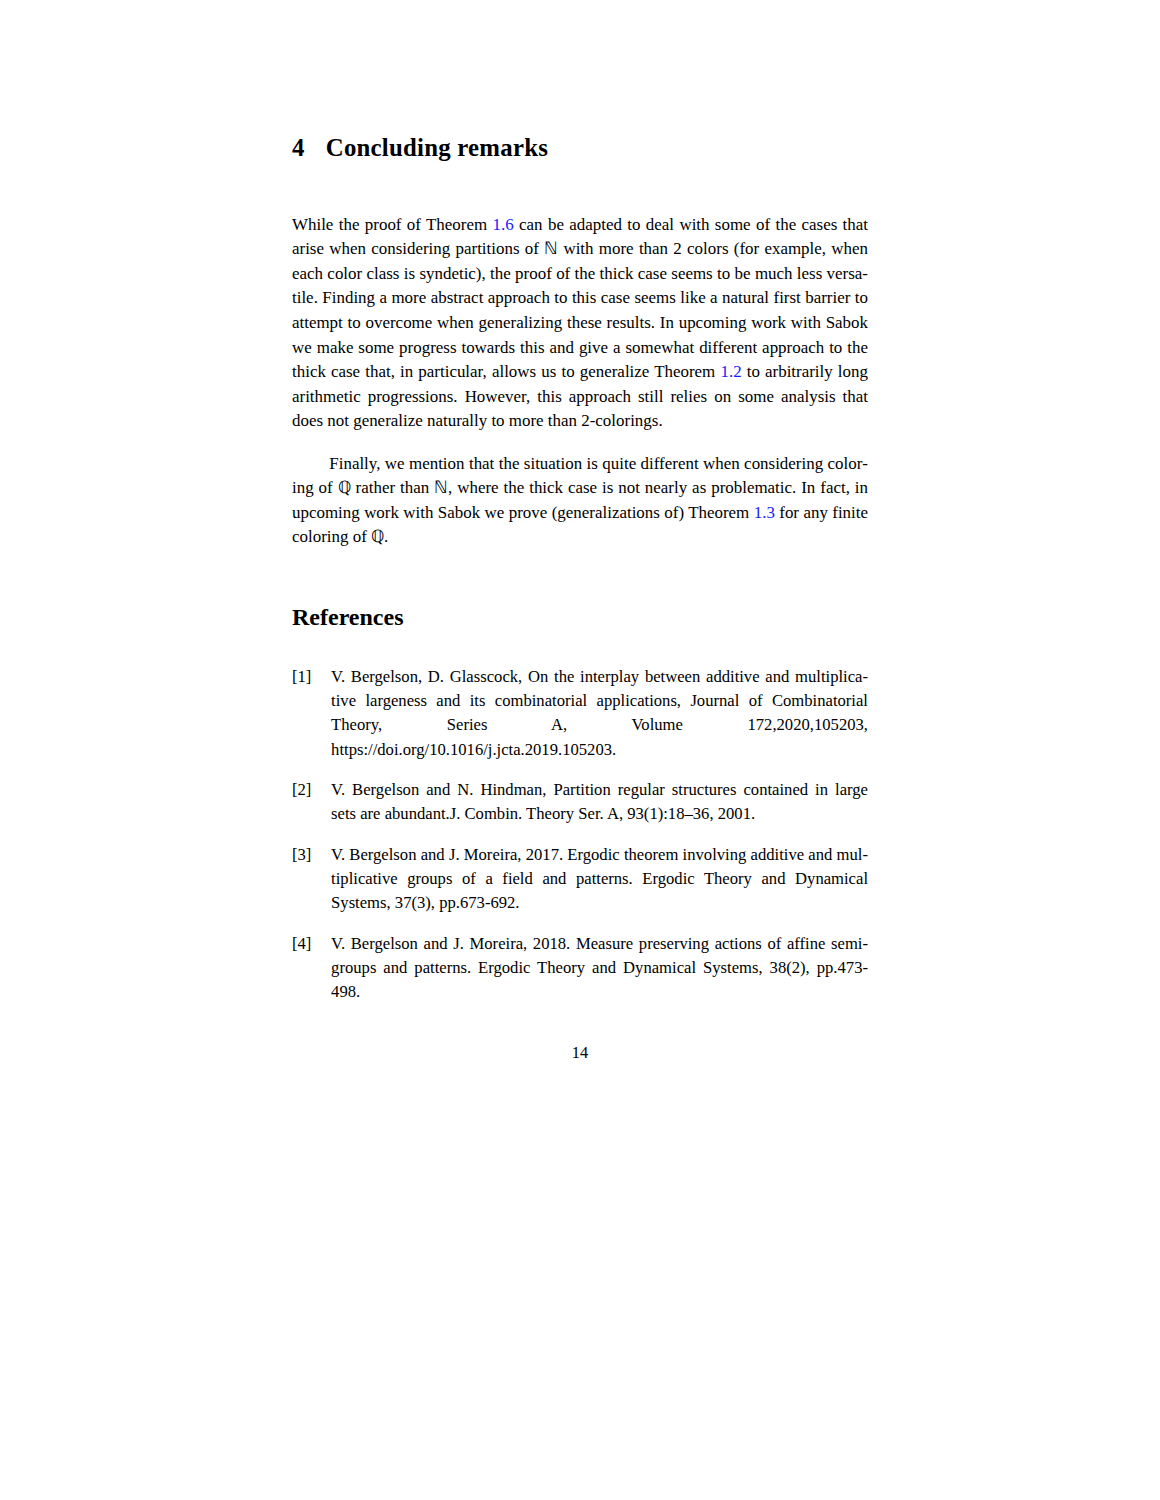4 Concluding remarks
While the proof of Theorem 1.6 can be adapted to deal with some of the cases that arise when considering partitions of ℕ with more than 2 colors (for example, when each color class is syndetic), the proof of the thick case seems to be much less versatile. Finding a more abstract approach to this case seems like a natural first barrier to attempt to overcome when generalizing these results. In upcoming work with Sabok we make some progress towards this and give a somewhat different approach to the thick case that, in particular, allows us to generalize Theorem 1.2 to arbitrarily long arithmetic progressions. However, this approach still relies on some analysis that does not generalize naturally to more than 2-colorings.
Finally, we mention that the situation is quite different when considering coloring of ℚ rather than ℕ, where the thick case is not nearly as problematic. In fact, in upcoming work with Sabok we prove (generalizations of) Theorem 1.3 for any finite coloring of ℚ.
References
[1] V. Bergelson, D. Glasscock, On the interplay between additive and multiplicative largeness and its combinatorial applications, Journal of Combinatorial Theory, Series A, Volume 172,2020,105203, https://doi.org/10.1016/j.jcta.2019.105203.
[2] V. Bergelson and N. Hindman, Partition regular structures contained in large sets are abundant.J. Combin. Theory Ser. A, 93(1):18–36, 2001.
[3] V. Bergelson and J. Moreira, 2017. Ergodic theorem involving additive and multiplicative groups of a field and patterns. Ergodic Theory and Dynamical Systems, 37(3), pp.673-692.
[4] V. Bergelson and J. Moreira, 2018. Measure preserving actions of affine semigroups and patterns. Ergodic Theory and Dynamical Systems, 38(2), pp.473-498.
14